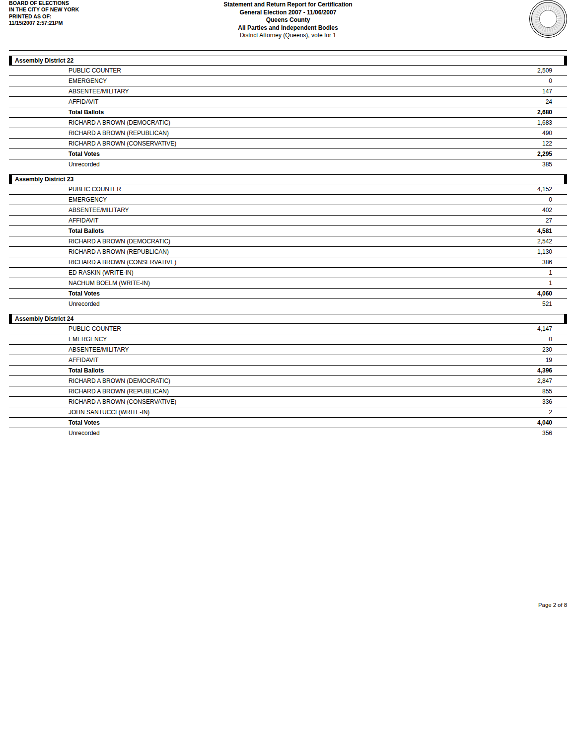BOARD OF ELECTIONS
IN THE CITY OF NEW YORK
PRINTED AS OF:
11/15/2007 2:57:21PM
Statement and Return Report for Certification
General Election 2007 - 11/06/2007
Queens County
All Parties and Independent Bodies
District Attorney (Queens), vote for 1
Assembly District 22
| PUBLIC COUNTER | 2,509 |
| EMERGENCY | 0 |
| ABSENTEE/MILITARY | 147 |
| AFFIDAVIT | 24 |
| Total Ballots | 2,680 |
| RICHARD A BROWN (DEMOCRATIC) | 1,683 |
| RICHARD A BROWN (REPUBLICAN) | 490 |
| RICHARD A BROWN (CONSERVATIVE) | 122 |
| Total Votes | 2,295 |
| Unrecorded | 385 |
Assembly District 23
| PUBLIC COUNTER | 4,152 |
| EMERGENCY | 0 |
| ABSENTEE/MILITARY | 402 |
| AFFIDAVIT | 27 |
| Total Ballots | 4,581 |
| RICHARD A BROWN (DEMOCRATIC) | 2,542 |
| RICHARD A BROWN (REPUBLICAN) | 1,130 |
| RICHARD A BROWN (CONSERVATIVE) | 386 |
| ED RASKIN (WRITE-IN) | 1 |
| NACHUM BOELM (WRITE-IN) | 1 |
| Total Votes | 4,060 |
| Unrecorded | 521 |
Assembly District 24
| PUBLIC COUNTER | 4,147 |
| EMERGENCY | 0 |
| ABSENTEE/MILITARY | 230 |
| AFFIDAVIT | 19 |
| Total Ballots | 4,396 |
| RICHARD A BROWN (DEMOCRATIC) | 2,847 |
| RICHARD A BROWN (REPUBLICAN) | 855 |
| RICHARD A BROWN (CONSERVATIVE) | 336 |
| JOHN SANTUCCI (WRITE-IN) | 2 |
| Total Votes | 4,040 |
| Unrecorded | 356 |
Page 2 of 8